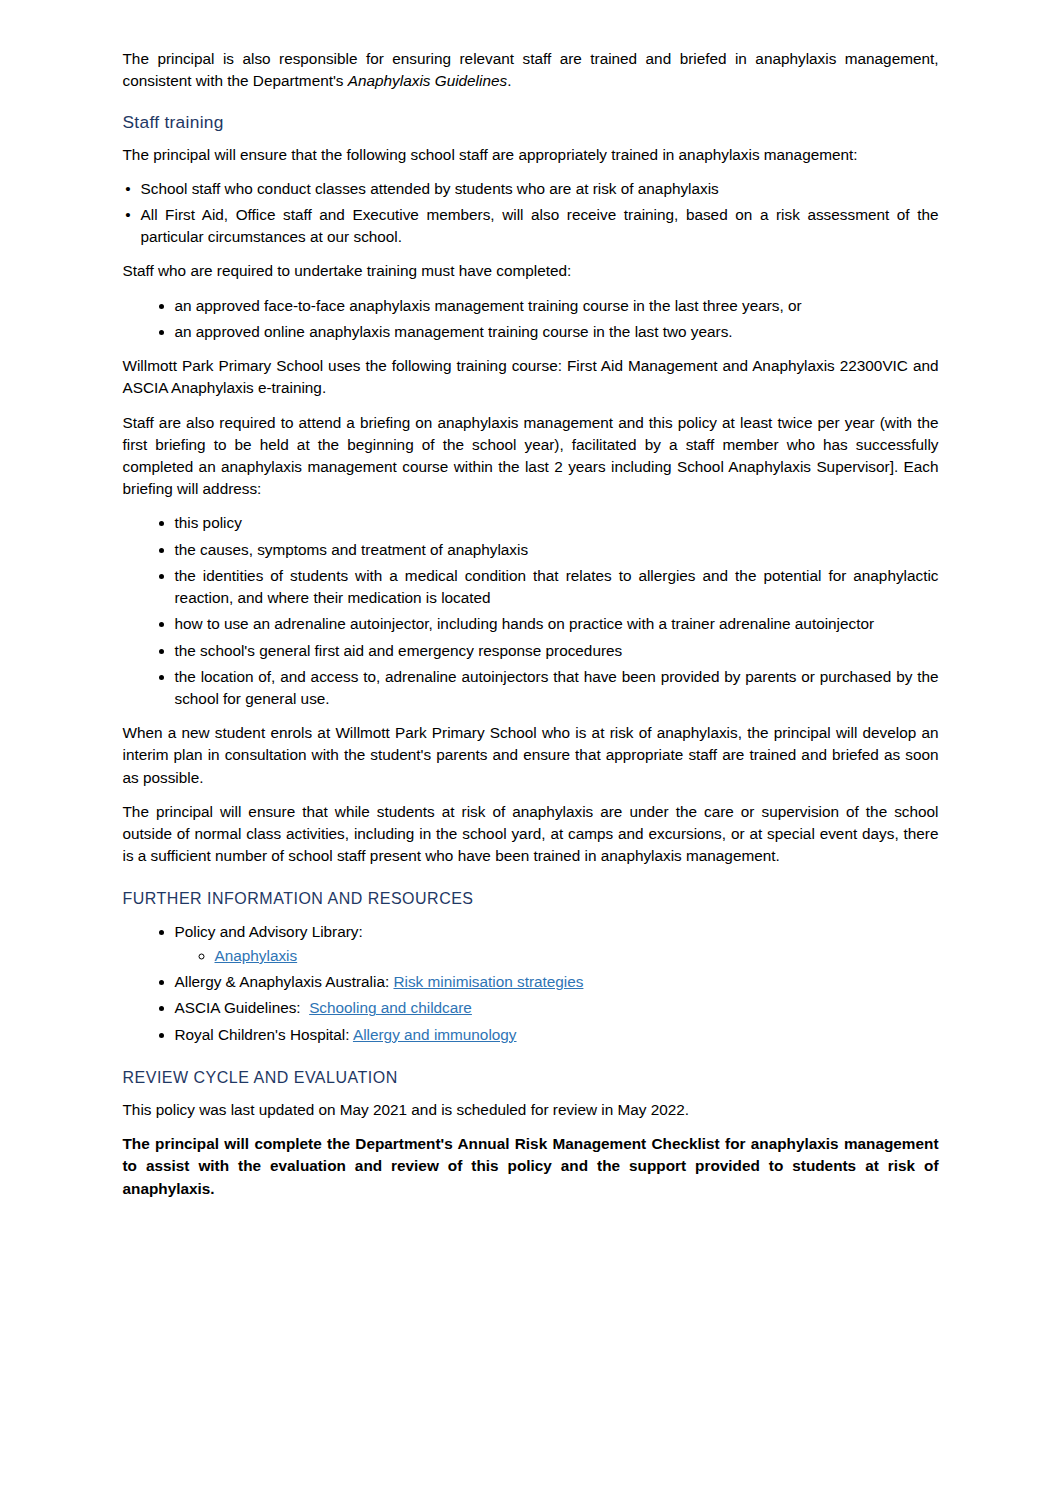The principal is also responsible for ensuring relevant staff are trained and briefed in anaphylaxis management, consistent with the Department's Anaphylaxis Guidelines.
Staff training
The principal will ensure that the following school staff are appropriately trained in anaphylaxis management:
School staff who conduct classes attended by students who are at risk of anaphylaxis
All First Aid, Office staff and Executive members, will also receive training, based on a risk assessment of the particular circumstances at our school.
Staff who are required to undertake training must have completed:
an approved face-to-face anaphylaxis management training course in the last three years, or
an approved online anaphylaxis management training course in the last two years.
Willmott Park Primary School uses the following training course: First Aid Management and Anaphylaxis 22300VIC and ASCIA Anaphylaxis e-training.
Staff are also required to attend a briefing on anaphylaxis management and this policy at least twice per year (with the first briefing to be held at the beginning of the school year), facilitated by a staff member who has successfully completed an anaphylaxis management course within the last 2 years including School Anaphylaxis Supervisor]. Each briefing will address:
this policy
the causes, symptoms and treatment of anaphylaxis
the identities of students with a medical condition that relates to allergies and the potential for anaphylactic reaction, and where their medication is located
how to use an adrenaline autoinjector, including hands on practice with a trainer adrenaline autoinjector
the school's general first aid and emergency response procedures
the location of, and access to, adrenaline autoinjectors that have been provided by parents or purchased by the school for general use.
When a new student enrols at Willmott Park Primary School who is at risk of anaphylaxis, the principal will develop an interim plan in consultation with the student's parents and ensure that appropriate staff are trained and briefed as soon as possible.
The principal will ensure that while students at risk of anaphylaxis are under the care or supervision of the school outside of normal class activities, including in the school yard, at camps and excursions, or at special event days, there is a sufficient number of school staff present who have been trained in anaphylaxis management.
Further information and resources
Policy and Advisory Library:
Anaphylaxis
Allergy & Anaphylaxis Australia: Risk minimisation strategies
ASCIA Guidelines: Schooling and childcare
Royal Children's Hospital: Allergy and immunology
Review cycle and evaluation
This policy was last updated on May 2021 and is scheduled for review in May 2022.
The principal will complete the Department's Annual Risk Management Checklist for anaphylaxis management to assist with the evaluation and review of this policy and the support provided to students at risk of anaphylaxis.